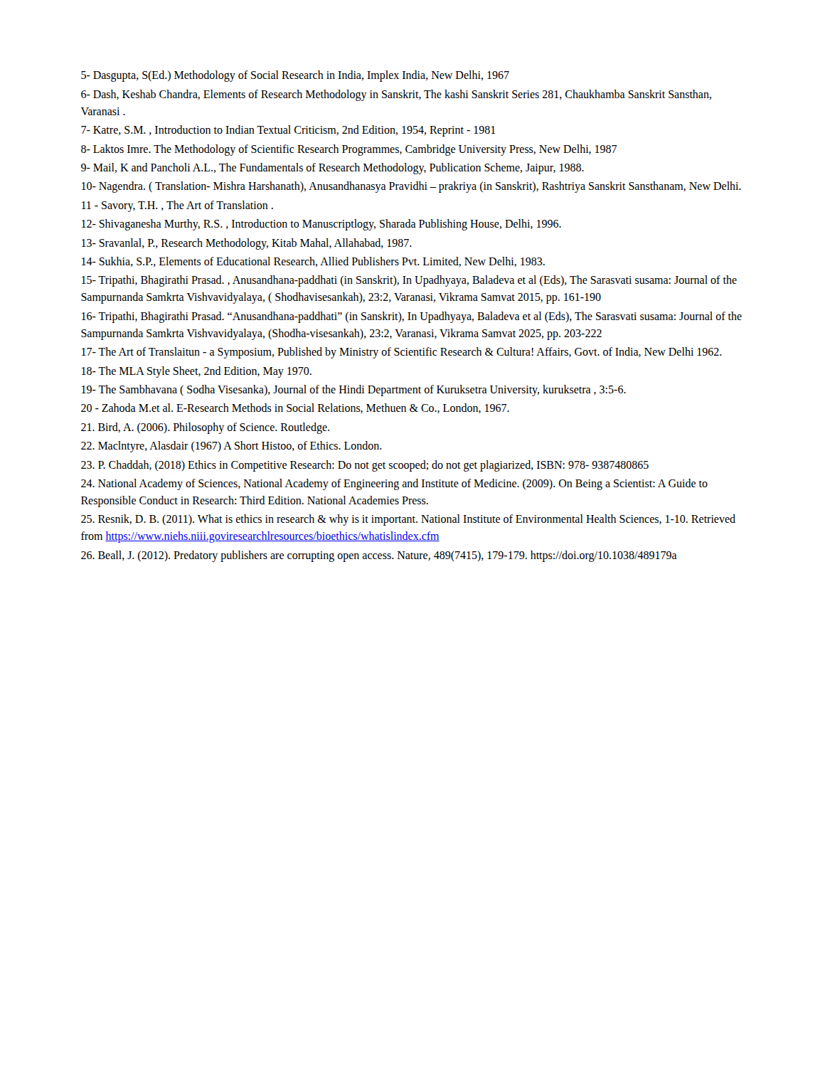5- Dasgupta, S(Ed.) Methodology of Social Research in India, Implex India, New Delhi, 1967
6- Dash, Keshab Chandra, Elements of Research Methodology in Sanskrit, The kashi Sanskrit Series 281, Chaukhamba Sanskrit Sansthan, Varanasi .
7- Katre, S.M. , Introduction to Indian Textual Criticism, 2nd Edition, 1954, Reprint - 1981
8- Laktos Imre. The Methodology of Scientific Research Programmes, Cambridge University Press, New Delhi, 1987
9- Mail, K and Pancholi A.L., The Fundamentals of Research Methodology, Publication Scheme, Jaipur, 1988.
10- Nagendra. ( Translation- Mishra Harshanath), Anusandhanasya Pravidhi – prakriya (in Sanskrit), Rashtriya Sanskrit Sansthanam, New Delhi.
11 - Savory, T.H. , The Art of Translation .
12- Shivaganesha Murthy, R.S. , Introduction to Manuscriptlogy, Sharada Publishing House, Delhi, 1996.
13- Sravanlal, P., Research Methodology, Kitab Mahal, Allahabad, 1987.
14- Sukhia, S.P., Elements of Educational Research, Allied Publishers Pvt. Limited, New Delhi, 1983.
15- Tripathi, Bhagirathi Prasad. , Anusandhana-paddhati (in Sanskrit), In Upadhyaya, Baladeva et al (Eds), The Sarasvati susama: Journal of the Sampurnanda Samkrta Vishvavidyalaya, ( Shodhavisesankah), 23:2, Varanasi, Vikrama Samvat 2015, pp. 161-190
16- Tripathi, Bhagirathi Prasad. “Anusandhana-paddhati” (in Sanskrit), In Upadhyaya, Baladeva et al (Eds), The Sarasvati susama: Journal of the Sampurnanda Samkrta Vishvavidyalaya, (Shodha-visesankah), 23:2, Varanasi, Vikrama Samvat 2025, pp. 203-222
17- The Art of Translaitun - a Symposium, Published by Ministry of Scientific Research & Cultura! Affairs, Govt. of India, New Delhi 1962.
18- The MLA Style Sheet, 2nd Edition, May 1970.
19- The Sambhavana ( Sodha Visesanka), Journal of the Hindi Department of Kuruksetra University, kuruksetra , 3:5-6.
20 - Zahoda M.et al. E-Research Methods in Social Relations, Methuen & Co., London, 1967.
21. Bird, A. (2006). Philosophy of Science. Routledge.
22. Maclntyre, Alasdair (1967) A Short Histoo, of Ethics. London.
23. P. Chaddah, (2018) Ethics in Competitive Research: Do not get scooped; do not get plagiarized, ISBN: 978- 9387480865
24. National Academy of Sciences, National Academy of Engineering and Institute of Medicine. (2009). On Being a Scientist: A Guide to Responsible Conduct in Research: Third Edition. National Academies Press.
25. Resnik, D. B. (2011). What is ethics in research & why is it important. National Institute of Environmental Health Sciences, 1-10. Retrieved from https://www.niehs.niii.goviresearchlresources/bioethics/whatislindex.cfm
26. Beall, J. (2012). Predatory publishers are corrupting open access. Nature, 489(7415), 179-179. https://doi.org/10.1038/489179a